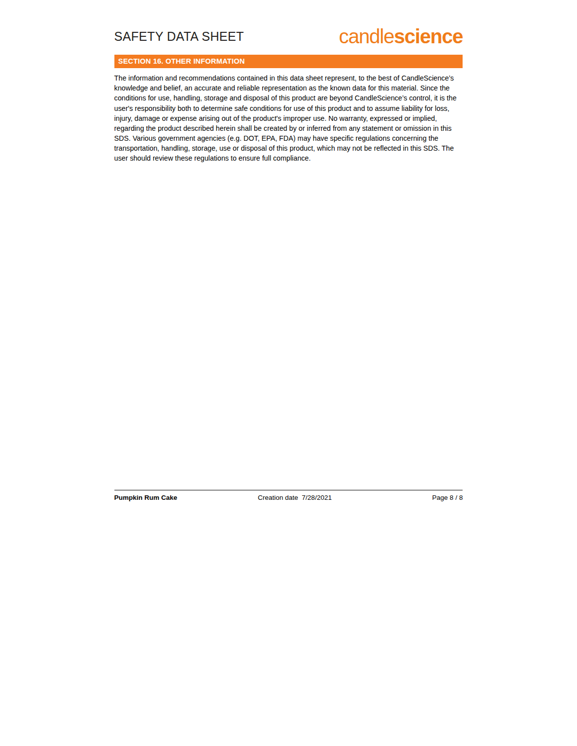SAFETY DATA SHEET
candle science
SECTION 16. OTHER INFORMATION
The information and recommendations contained in this data sheet represent, to the best of CandleScience’s knowledge and belief, an accurate and reliable representation as the known data for this material. Since the conditions for use, handling, storage and disposal of this product are beyond CandleScience’s control, it is the user's responsibility both to determine safe conditions for use of this product and to assume liability for loss, injury, damage or expense arising out of the product's improper use. No warranty, expressed or implied, regarding the product described herein shall be created by or inferred from any statement or omission in this SDS. Various government agencies (e.g. DOT, EPA, FDA) may have specific regulations concerning the transportation, handling, storage, use or disposal of this product, which may not be reflected in this SDS. The user should review these regulations to ensure full compliance.
Pumpkin Rum Cake
Creation date 7/28/2021
Page 8 / 8